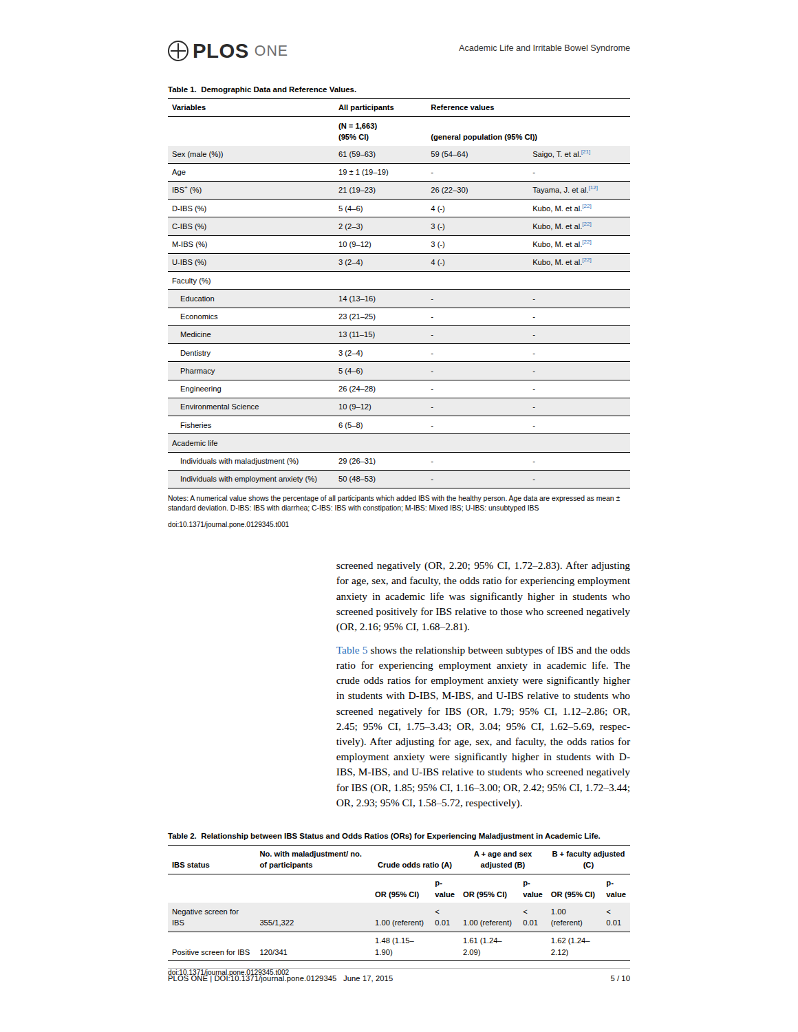PLOS ONE
Academic Life and Irritable Bowel Syndrome
Table 1. Demographic Data and Reference Values.
| Variables | All participants | Reference values |
| --- | --- | --- |
| | (N = 1,663) (95% CI) | (general population (95% CI)) |
| Sex (male (%)) | 61 (59–63) | 59 (54–64) | Saigo, T. et al. [21] |
| Age | 19 ± 1 (19–19) | - | - |
| IBS + (%) | 21 (19–23) | 26 (22–30) | Tayama, J. et al. [12] |
| D-IBS (%) | 5 (4–6) | 4 (-) | Kubo, M. et al. [22] |
| C-IBS (%) | 2 (2–3) | 3 (-) | Kubo, M. et al. [22] |
| M-IBS (%) | 10 (9–12) | 3 (-) | Kubo, M. et al. [22] |
| U-IBS (%) | 3 (2–4) | 4 (-) | Kubo, M. et al. [22] |
| Faculty (%) | | | |
| Education | 14 (13–16) | - | - |
| Economics | 23 (21–25) | - | - |
| Medicine | 13 (11–15) | - | - |
| Dentistry | 3 (2–4) | - | - |
| Pharmacy | 5 (4–6) | - | - |
| Engineering | 26 (24–28) | - | - |
| Environmental Science | 10 (9–12) | - | - |
| Fisheries | 6 (5–8) | - | - |
| Academic life | | | |
| Individuals with maladjustment (%) | 29 (26–31) | - | - |
| Individuals with employment anxiety (%) | 50 (48–53) | - | - |
Notes: A numerical value shows the percentage of all participants which added IBS with the healthy person. Age data are expressed as mean ± standard deviation. D-IBS: IBS with diarrhea; C-IBS: IBS with constipation; M-IBS: Mixed IBS; U-IBS: unsubtyped IBS
doi:10.1371/journal.pone.0129345.t001
screened negatively (OR, 2.20; 95% CI, 1.72–2.83). After adjusting for age, sex, and faculty, the odds ratio for experiencing employment anxiety in academic life was significantly higher in students who screened positively for IBS relative to those who screened negatively (OR, 2.16; 95% CI, 1.68–2.81).
Table 5 shows the relationship between subtypes of IBS and the odds ratio for experiencing employment anxiety in academic life. The crude odds ratios for employment anxiety were significantly higher in students with D-IBS, M-IBS, and U-IBS relative to students who screened negatively for IBS (OR, 1.79; 95% CI, 1.12–2.86; OR, 2.45; 95% CI, 1.75–3.43; OR, 3.04; 95% CI, 1.62–5.69, respectively). After adjusting for age, sex, and faculty, the odds ratios for employment anxiety were significantly higher in students with D-IBS, M-IBS, and U-IBS relative to students who screened negatively for IBS (OR, 1.85; 95% CI, 1.16–3.00; OR, 2.42; 95% CI, 1.72–3.44; OR, 2.93; 95% CI, 1.58–5.72, respectively).
Table 2. Relationship between IBS Status and Odds Ratios (ORs) for Experiencing Maladjustment in Academic Life.
| IBS status | No. with maladjustment/ no. of participants | Crude odds ratio (A) | A + age and sex adjusted (B) | B + faculty adjusted (C) |
| --- | --- | --- | --- | --- |
| | | OR (95% CI) | p-value | OR (95% CI) | p-value | OR (95% CI) | p-value |
| Negative screen for IBS | 355/1,322 | 1.00 (referent) | < 0.01 | 1.00 (referent) | < 0.01 | 1.00 (referent) | < 0.01 |
| Positive screen for IBS | 120/341 | 1.48 (1.15–1.90) | | 1.61 (1.24–2.09) | | 1.62 (1.24–2.12) | |
doi:10.1371/journal.pone.0129345.t002
PLOS ONE | DOI:10.1371/journal.pone.0129345 June 17, 2015
5 / 10